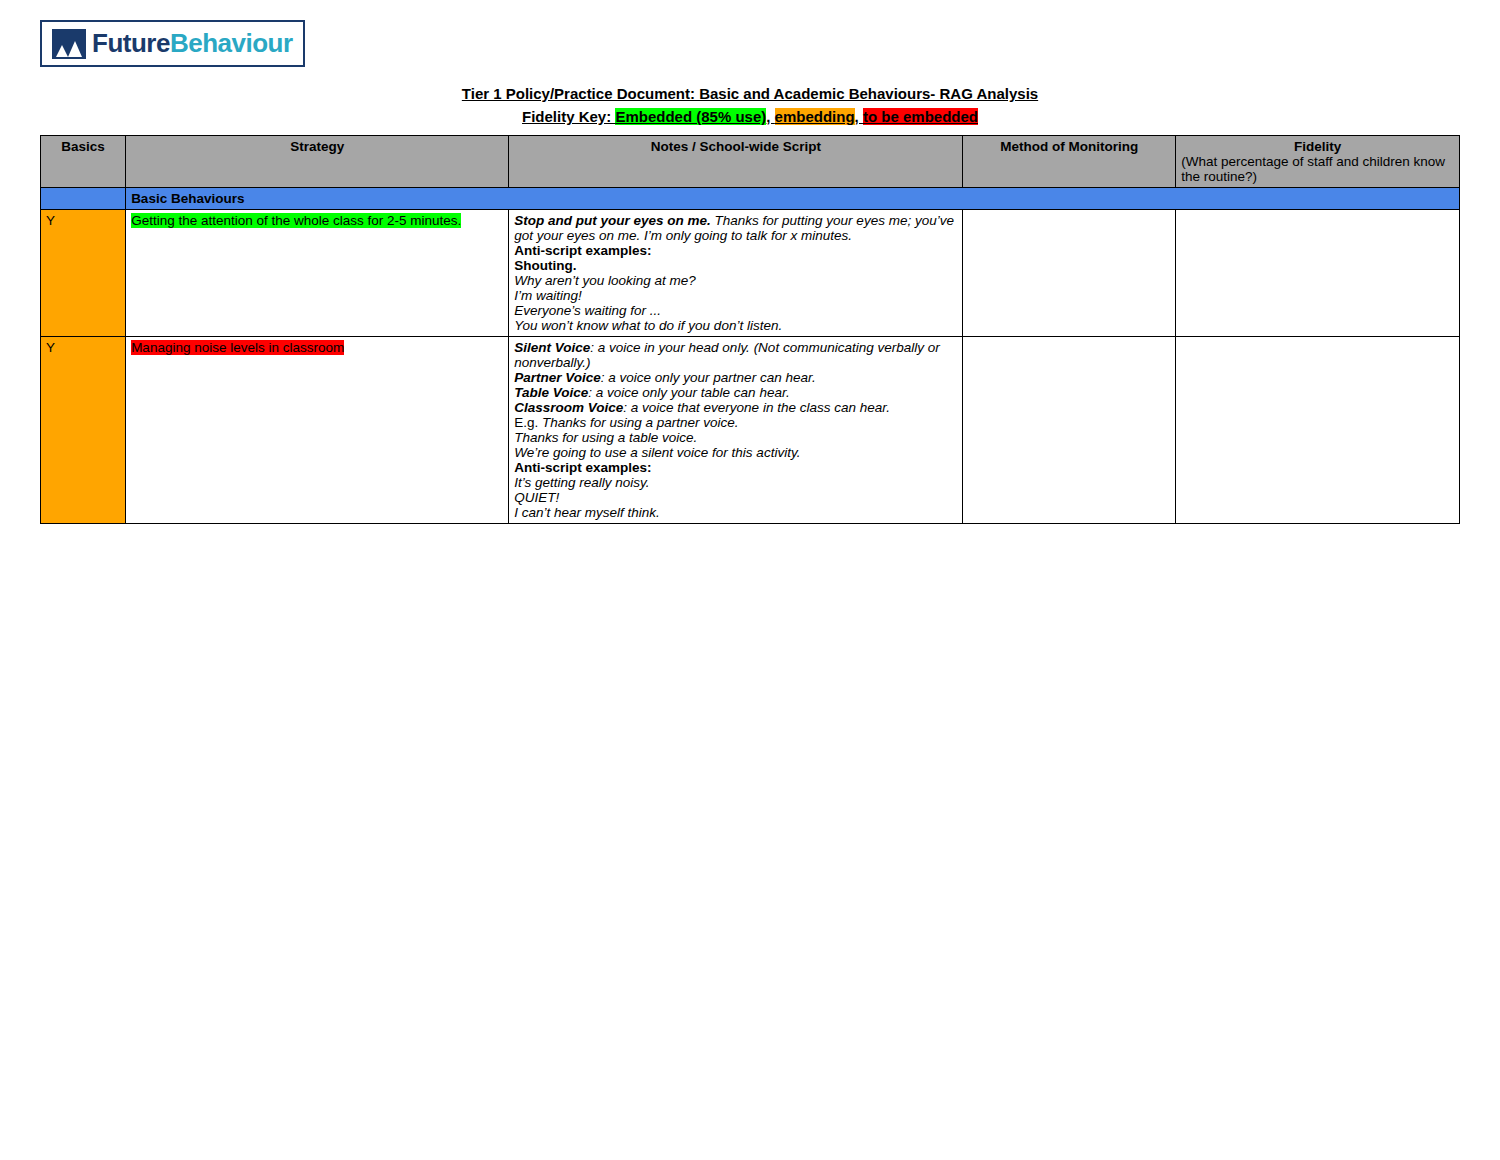Future Behaviour
Tier 1 Policy/Practice Document: Basic and Academic Behaviours- RAG Analysis
Fidelity Key: Embedded (85% use), embedding, to be embedded
| Basics | Strategy | Notes / School-wide Script | Method of Monitoring | Fidelity (What percentage of staff and children know the routine?) |
| --- | --- | --- | --- | --- |
| | Basic Behaviours |
| Y | Getting the attention of the whole class for 2-5 minutes. | Stop and put your eyes on me. Thanks for putting your eyes me; you’ve got your eyes on me. I’m only going to talk for x minutes. Anti-script examples: Shouting. Why aren’t you looking at me? I’m waiting! Everyone’s waiting for ... You won’t know what to do if you don’t listen. | | |
| Y | Managing noise levels in classroom | Silent Voice : a voice in your head only. (Not communicating verbally or nonverbally.) Partner Voice : a voice only your partner can hear. Table Voice : a voice only your table can hear. Classroom Voice : a voice that everyone in the class can hear. E.g. Thanks for using a partner voice. Thanks for using a table voice. We’re going to use a silent voice for this activity. Anti-script examples: It’s getting really noisy. QUIET! I can’t hear myself think. | | |